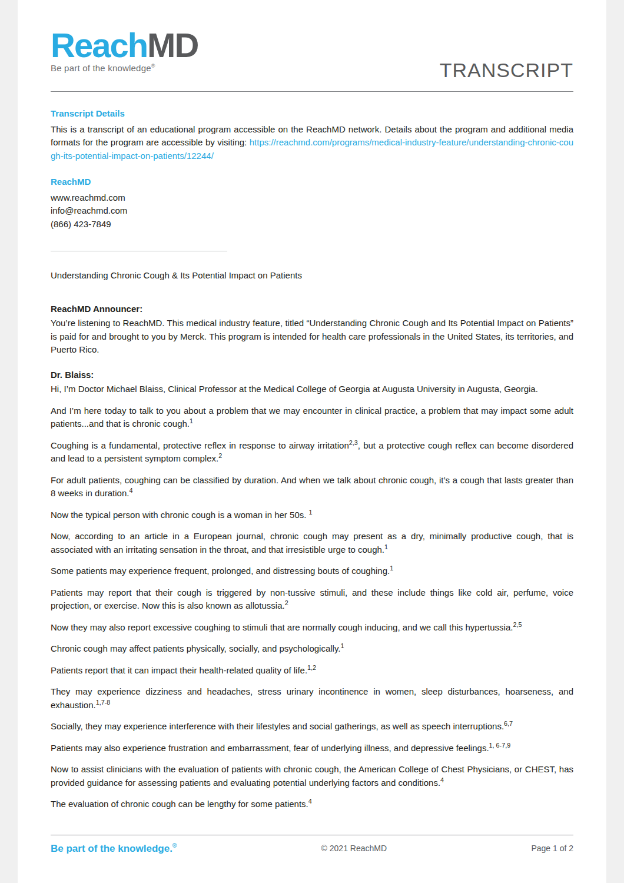Reach MD
Be part of the knowledge®
TRANSCRIPT
Transcript Details
This is a transcript of an educational program accessible on the ReachMD network. Details about the program and additional media formats for the program are accessible by visiting: https://reachmd.com/programs/medical-industry-feature/understanding-chronic-cough-its-potential-impact-on-patients/12244/
ReachMD
www.reachmd.com
info@reachmd.com
(866) 423-7849
Understanding Chronic Cough & Its Potential Impact on Patients
ReachMD Announcer:
You’re listening to ReachMD. This medical industry feature, titled “Understanding Chronic Cough and Its Potential Impact on Patients” is paid for and brought to you by Merck. This program is intended for health care professionals in the United States, its territories, and Puerto Rico.
Dr. Blaiss:
Hi, I’m Doctor Michael Blaiss, Clinical Professor at the Medical College of Georgia at Augusta University in Augusta, Georgia.
And I’m here today to talk to you about a problem that we may encounter in clinical practice, a problem that may impact some adult patients...and that is chronic cough.1
Coughing is a fundamental, protective reflex in response to airway irritation2,3, but a protective cough reflex can become disordered and lead to a persistent symptom complex.2
For adult patients, coughing can be classified by duration. And when we talk about chronic cough, it’s a cough that lasts greater than 8 weeks in duration.4
Now the typical person with chronic cough is a woman in her 50s. 1
Now, according to an article in a European journal, chronic cough may present as a dry, minimally productive cough, that is associated with an irritating sensation in the throat, and that irresistible urge to cough.1
Some patients may experience frequent, prolonged, and distressing bouts of coughing.1
Patients may report that their cough is triggered by non-tussive stimuli, and these include things like cold air, perfume, voice projection, or exercise. Now this is also known as allotussia.2
Now they may also report excessive coughing to stimuli that are normally cough inducing, and we call this hypertussia.2,5
Chronic cough may affect patients physically, socially, and psychologically.1
Patients report that it can impact their health-related quality of life.1,2
They may experience dizziness and headaches, stress urinary incontinence in women, sleep disturbances, hoarseness, and exhaustion.1,7-8
Socially, they may experience interference with their lifestyles and social gatherings, as well as speech interruptions.6,7
Patients may also experience frustration and embarrassment, fear of underlying illness, and depressive feelings.1, 6-7,9
Now to assist clinicians with the evaluation of patients with chronic cough, the American College of Chest Physicians, or CHEST, has provided guidance for assessing patients and evaluating potential underlying factors and conditions.4
The evaluation of chronic cough can be lengthy for some patients.4
Be part of the knowledge.®
© 2021 ReachMD
Page 1 of 2